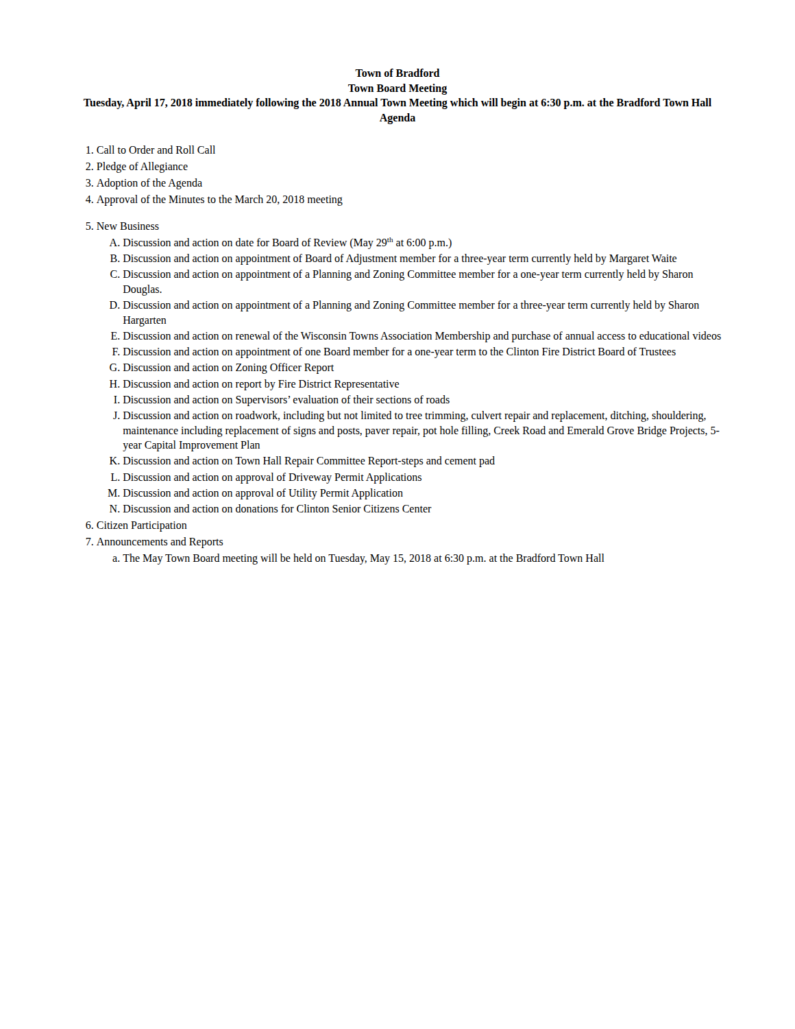Town of Bradford
Town Board Meeting
Tuesday, April 17, 2018 immediately following the 2018 Annual Town Meeting which will begin at 6:30 p.m. at the Bradford Town Hall
Agenda
Call to Order and Roll Call
Pledge of Allegiance
Adoption of the Agenda
Approval of the Minutes to the March 20, 2018 meeting
New Business
Discussion and action on date for Board of Review (May 29th at 6:00 p.m.)
Discussion and action on appointment of Board of Adjustment member for a three-year term currently held by Margaret Waite
Discussion and action on appointment of a Planning and Zoning Committee member for a one-year term currently held by Sharon Douglas.
Discussion and action on appointment of a Planning and Zoning Committee member for a three-year term currently held by Sharon Hargarten
Discussion and action on renewal of the Wisconsin Towns Association Membership and purchase of annual access to educational videos
Discussion and action on appointment of one Board member for a one-year term to the Clinton Fire District Board of Trustees
Discussion and action on Zoning Officer Report
Discussion and action on report by Fire District Representative
Discussion and action on Supervisors’ evaluation of their sections of roads
Discussion and action on roadwork, including but not limited to tree trimming, culvert repair and replacement, ditching, shouldering, maintenance including replacement of signs and posts, paver repair, pot hole filling, Creek Road and Emerald Grove Bridge Projects, 5-year Capital Improvement Plan
Discussion and action on Town Hall Repair Committee Report-steps and cement pad
Discussion and action on approval of Driveway Permit Applications
Discussion and action on approval of Utility Permit Application
Discussion and action on donations for Clinton Senior Citizens Center
Citizen Participation
Announcements and Reports
The May Town Board meeting will be held on Tuesday, May 15, 2018 at 6:30 p.m. at the Bradford Town Hall